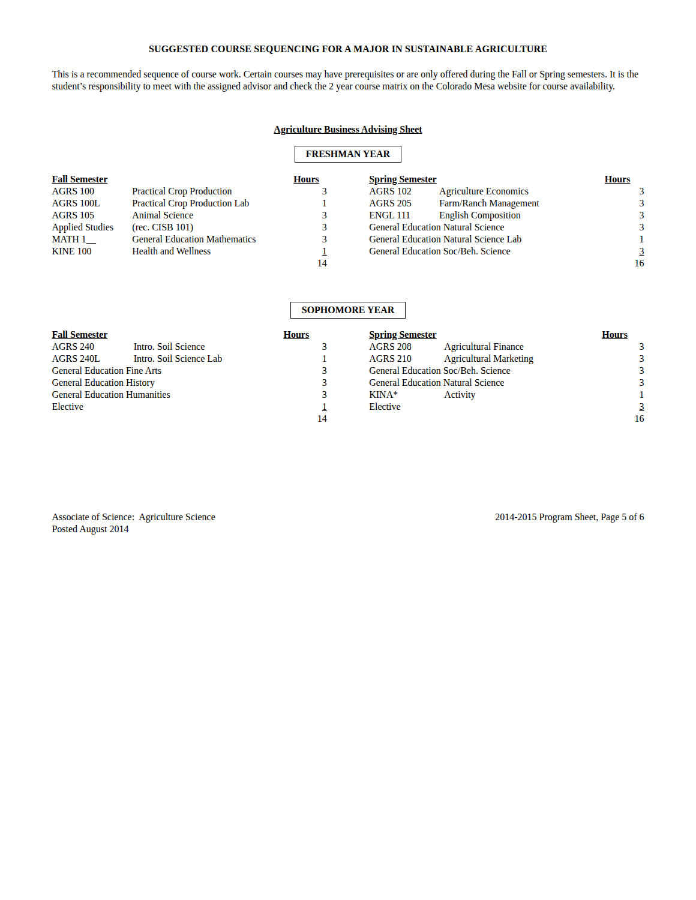SUGGESTED COURSE SEQUENCING FOR A MAJOR IN SUSTAINABLE AGRICULTURE
This is a recommended sequence of course work. Certain courses may have prerequisites or are only offered during the Fall or Spring semesters. It is the student’s responsibility to meet with the assigned advisor and check the 2 year course matrix on the Colorado Mesa website for course availability.
Agriculture Business Advising Sheet
FRESHMAN YEAR
| Fall Semester | Hours |
| --- | --- |
| AGRS 100 | Practical Crop Production | 3 |
| AGRS 100L | Practical Crop Production Lab | 1 |
| AGRS 105 | Animal Science | 3 |
| Applied Studies | (rec. CISB 101) | 3 |
| MATH 1__ | General Education Mathematics | 3 |
| KINE 100 | Health and Wellness | 1 |
| | 14 |
| Spring Semester | Hours |
| --- | --- |
| AGRS 102 | Agriculture Economics | 3 |
| AGRS 205 | Farm/Ranch Management | 3 |
| ENGL 111 | English Composition | 3 |
| General Education Natural Science | 3 |
| General Education Natural Science Lab | 1 |
| General Education Soc/Beh. Science | 3 |
| | 16 |
SOPHOMORE YEAR
| Fall Semester | Hours |
| --- | --- |
| AGRS 240 | Intro. Soil Science | 3 |
| AGRS 240L | Intro. Soil Science Lab | 1 |
| General Education Fine Arts | 3 |
| General Education History | 3 |
| General Education Humanities | 3 |
| Elective | 1 |
| | 14 |
| Spring Semester | Hours |
| --- | --- |
| AGRS 208 | Agricultural Finance | 3 |
| AGRS 210 | Agricultural Marketing | 3 |
| General Education Soc/Beh. Science | 3 |
| General Education Natural Science | 3 |
| KINA* | Activity | 1 |
| Elective | 3 |
| | 16 |
Associate of Science: Agriculture Science
Posted August 2014
2014-2015 Program Sheet, Page 5 of 6